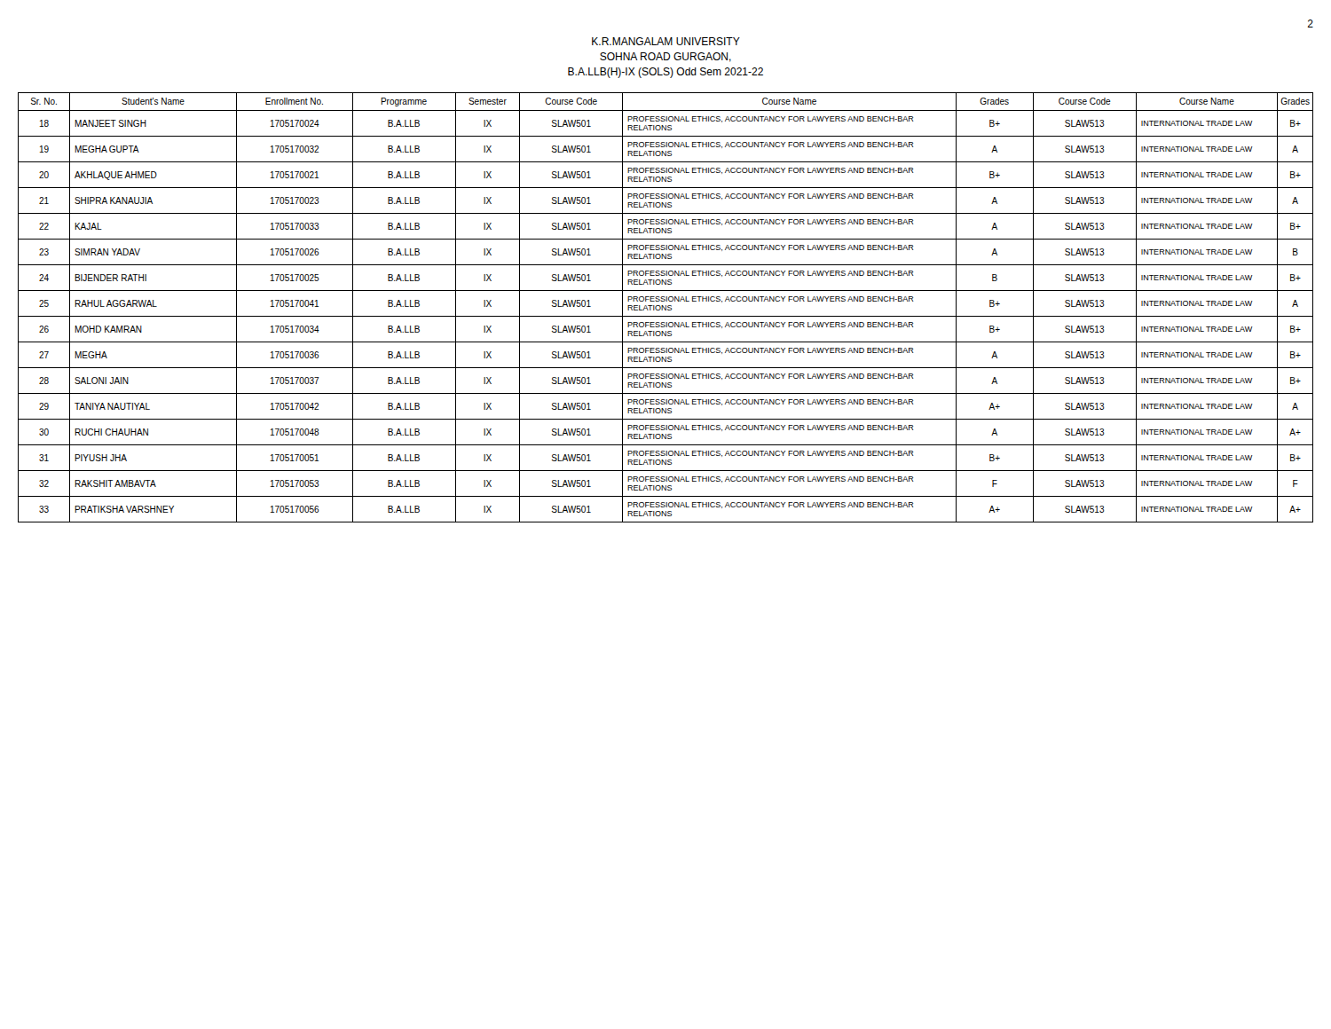2
K.R.MANGALAM UNIVERSITY
SOHNA ROAD GURGAON,
B.A.LLB(H)-IX (SOLS) Odd Sem 2021-22
| Sr. No. | Student's Name | Enrollment No. | Programme | Semester | Course Code | Course Name | Grades | Course Code | Course Name | Grades |
| --- | --- | --- | --- | --- | --- | --- | --- | --- | --- | --- |
| 18 | MANJEET SINGH | 1705170024 | B.A.LLB | IX | SLAW501 | PROFESSIONAL ETHICS, ACCOUNTANCY FOR LAWYERS AND BENCH-BAR RELATIONS | B+ | SLAW513 | INTERNATIONAL TRADE LAW | B+ |
| 19 | MEGHA GUPTA | 1705170032 | B.A.LLB | IX | SLAW501 | PROFESSIONAL ETHICS, ACCOUNTANCY FOR LAWYERS AND BENCH-BAR RELATIONS | A | SLAW513 | INTERNATIONAL TRADE LAW | A |
| 20 | AKHLAQUE AHMED | 1705170021 | B.A.LLB | IX | SLAW501 | PROFESSIONAL ETHICS, ACCOUNTANCY FOR LAWYERS AND BENCH-BAR RELATIONS | B+ | SLAW513 | INTERNATIONAL TRADE LAW | B+ |
| 21 | SHIPRA KANAUJIA | 1705170023 | B.A.LLB | IX | SLAW501 | PROFESSIONAL ETHICS, ACCOUNTANCY FOR LAWYERS AND BENCH-BAR RELATIONS | A | SLAW513 | INTERNATIONAL TRADE LAW | A |
| 22 | KAJAL | 1705170033 | B.A.LLB | IX | SLAW501 | PROFESSIONAL ETHICS, ACCOUNTANCY FOR LAWYERS AND BENCH-BAR RELATIONS | A | SLAW513 | INTERNATIONAL TRADE LAW | B+ |
| 23 | SIMRAN YADAV | 1705170026 | B.A.LLB | IX | SLAW501 | PROFESSIONAL ETHICS, ACCOUNTANCY FOR LAWYERS AND BENCH-BAR RELATIONS | A | SLAW513 | INTERNATIONAL TRADE LAW | B |
| 24 | BIJENDER RATHI | 1705170025 | B.A.LLB | IX | SLAW501 | PROFESSIONAL ETHICS, ACCOUNTANCY FOR LAWYERS AND BENCH-BAR RELATIONS | B | SLAW513 | INTERNATIONAL TRADE LAW | B+ |
| 25 | RAHUL AGGARWAL | 1705170041 | B.A.LLB | IX | SLAW501 | PROFESSIONAL ETHICS, ACCOUNTANCY FOR LAWYERS AND BENCH-BAR RELATIONS | B+ | SLAW513 | INTERNATIONAL TRADE LAW | A |
| 26 | MOHD KAMRAN | 1705170034 | B.A.LLB | IX | SLAW501 | PROFESSIONAL ETHICS, ACCOUNTANCY FOR LAWYERS AND BENCH-BAR RELATIONS | B+ | SLAW513 | INTERNATIONAL TRADE LAW | B+ |
| 27 | MEGHA | 1705170036 | B.A.LLB | IX | SLAW501 | PROFESSIONAL ETHICS, ACCOUNTANCY FOR LAWYERS AND BENCH-BAR RELATIONS | A | SLAW513 | INTERNATIONAL TRADE LAW | B+ |
| 28 | SALONI JAIN | 1705170037 | B.A.LLB | IX | SLAW501 | PROFESSIONAL ETHICS, ACCOUNTANCY FOR LAWYERS AND BENCH-BAR RELATIONS | A | SLAW513 | INTERNATIONAL TRADE LAW | B+ |
| 29 | TANIYA NAUTIYAL | 1705170042 | B.A.LLB | IX | SLAW501 | PROFESSIONAL ETHICS, ACCOUNTANCY FOR LAWYERS AND BENCH-BAR RELATIONS | A+ | SLAW513 | INTERNATIONAL TRADE LAW | A |
| 30 | RUCHI CHAUHAN | 1705170048 | B.A.LLB | IX | SLAW501 | PROFESSIONAL ETHICS, ACCOUNTANCY FOR LAWYERS AND BENCH-BAR RELATIONS | A | SLAW513 | INTERNATIONAL TRADE LAW | A+ |
| 31 | PIYUSH JHA | 1705170051 | B.A.LLB | IX | SLAW501 | PROFESSIONAL ETHICS, ACCOUNTANCY FOR LAWYERS AND BENCH-BAR RELATIONS | B+ | SLAW513 | INTERNATIONAL TRADE LAW | B+ |
| 32 | RAKSHIT AMBAVTA | 1705170053 | B.A.LLB | IX | SLAW501 | PROFESSIONAL ETHICS, ACCOUNTANCY FOR LAWYERS AND BENCH-BAR RELATIONS | F | SLAW513 | INTERNATIONAL TRADE LAW | F |
| 33 | PRATIKSHA VARSHNEY | 1705170056 | B.A.LLB | IX | SLAW501 | PROFESSIONAL ETHICS, ACCOUNTANCY FOR LAWYERS AND BENCH-BAR RELATIONS | A+ | SLAW513 | INTERNATIONAL TRADE LAW | A+ |